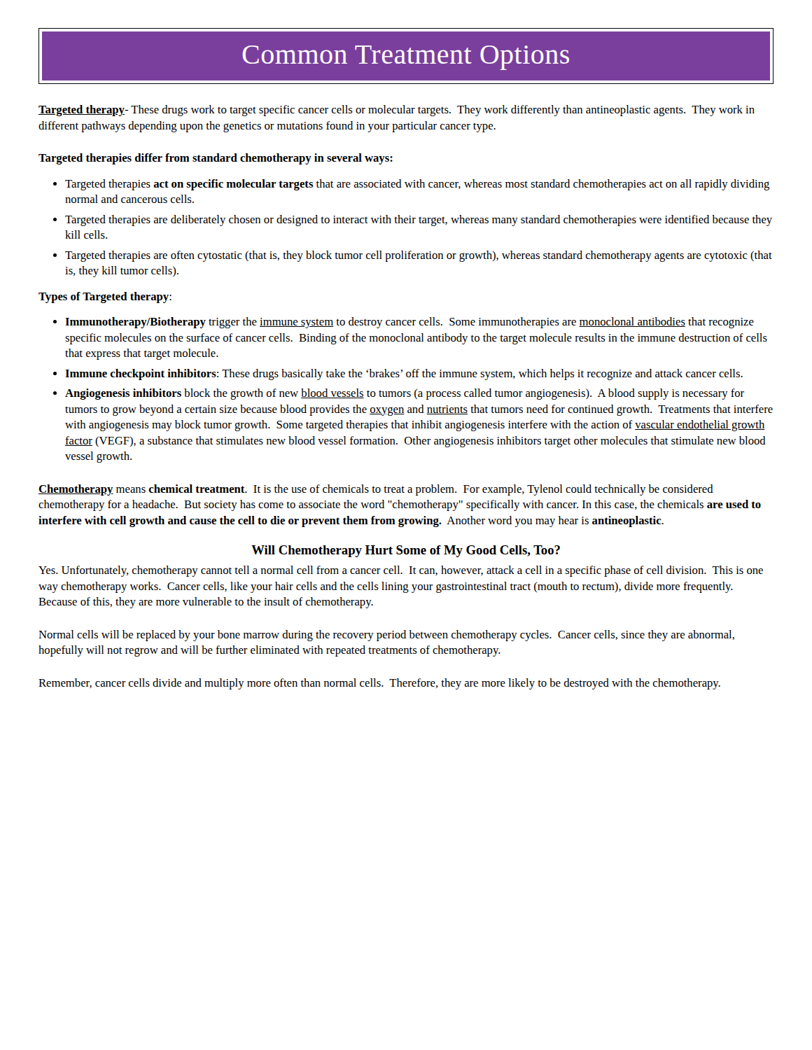Common Treatment Options
Targeted therapy- These drugs work to target specific cancer cells or molecular targets. They work differently than antineoplastic agents. They work in different pathways depending upon the genetics or mutations found in your particular cancer type.
Targeted therapies differ from standard chemotherapy in several ways:
Targeted therapies act on specific molecular targets that are associated with cancer, whereas most standard chemotherapies act on all rapidly dividing normal and cancerous cells.
Targeted therapies are deliberately chosen or designed to interact with their target, whereas many standard chemotherapies were identified because they kill cells.
Targeted therapies are often cytostatic (that is, they block tumor cell proliferation or growth), whereas standard chemotherapy agents are cytotoxic (that is, they kill tumor cells).
Types of Targeted therapy:
Immunotherapy/Biotherapy trigger the immune system to destroy cancer cells. Some immunotherapies are monoclonal antibodies that recognize specific molecules on the surface of cancer cells. Binding of the monoclonal antibody to the target molecule results in the immune destruction of cells that express that target molecule.
Immune checkpoint inhibitors: These drugs basically take the ‘brakes’ off the immune system, which helps it recognize and attack cancer cells.
Angiogenesis inhibitors block the growth of new blood vessels to tumors (a process called tumor angiogenesis). A blood supply is necessary for tumors to grow beyond a certain size because blood provides the oxygen and nutrients that tumors need for continued growth. Treatments that interfere with angiogenesis may block tumor growth. Some targeted therapies that inhibit angiogenesis interfere with the action of vascular endothelial growth factor (VEGF), a substance that stimulates new blood vessel formation. Other angiogenesis inhibitors target other molecules that stimulate new blood vessel growth.
Chemotherapy means chemical treatment. It is the use of chemicals to treat a problem. For example, Tylenol could technically be considered chemotherapy for a headache. But society has come to associate the word "chemotherapy" specifically with cancer. In this case, the chemicals are used to interfere with cell growth and cause the cell to die or prevent them from growing. Another word you may hear is antineoplastic.
Will Chemotherapy Hurt Some of My Good Cells, Too?
Yes. Unfortunately, chemotherapy cannot tell a normal cell from a cancer cell. It can, however, attack a cell in a specific phase of cell division. This is one way chemotherapy works. Cancer cells, like your hair cells and the cells lining your gastrointestinal tract (mouth to rectum), divide more frequently. Because of this, they are more vulnerable to the insult of chemotherapy.
Normal cells will be replaced by your bone marrow during the recovery period between chemotherapy cycles. Cancer cells, since they are abnormal, hopefully will not regrow and will be further eliminated with repeated treatments of chemotherapy.
Remember, cancer cells divide and multiply more often than normal cells. Therefore, they are more likely to be destroyed with the chemotherapy.